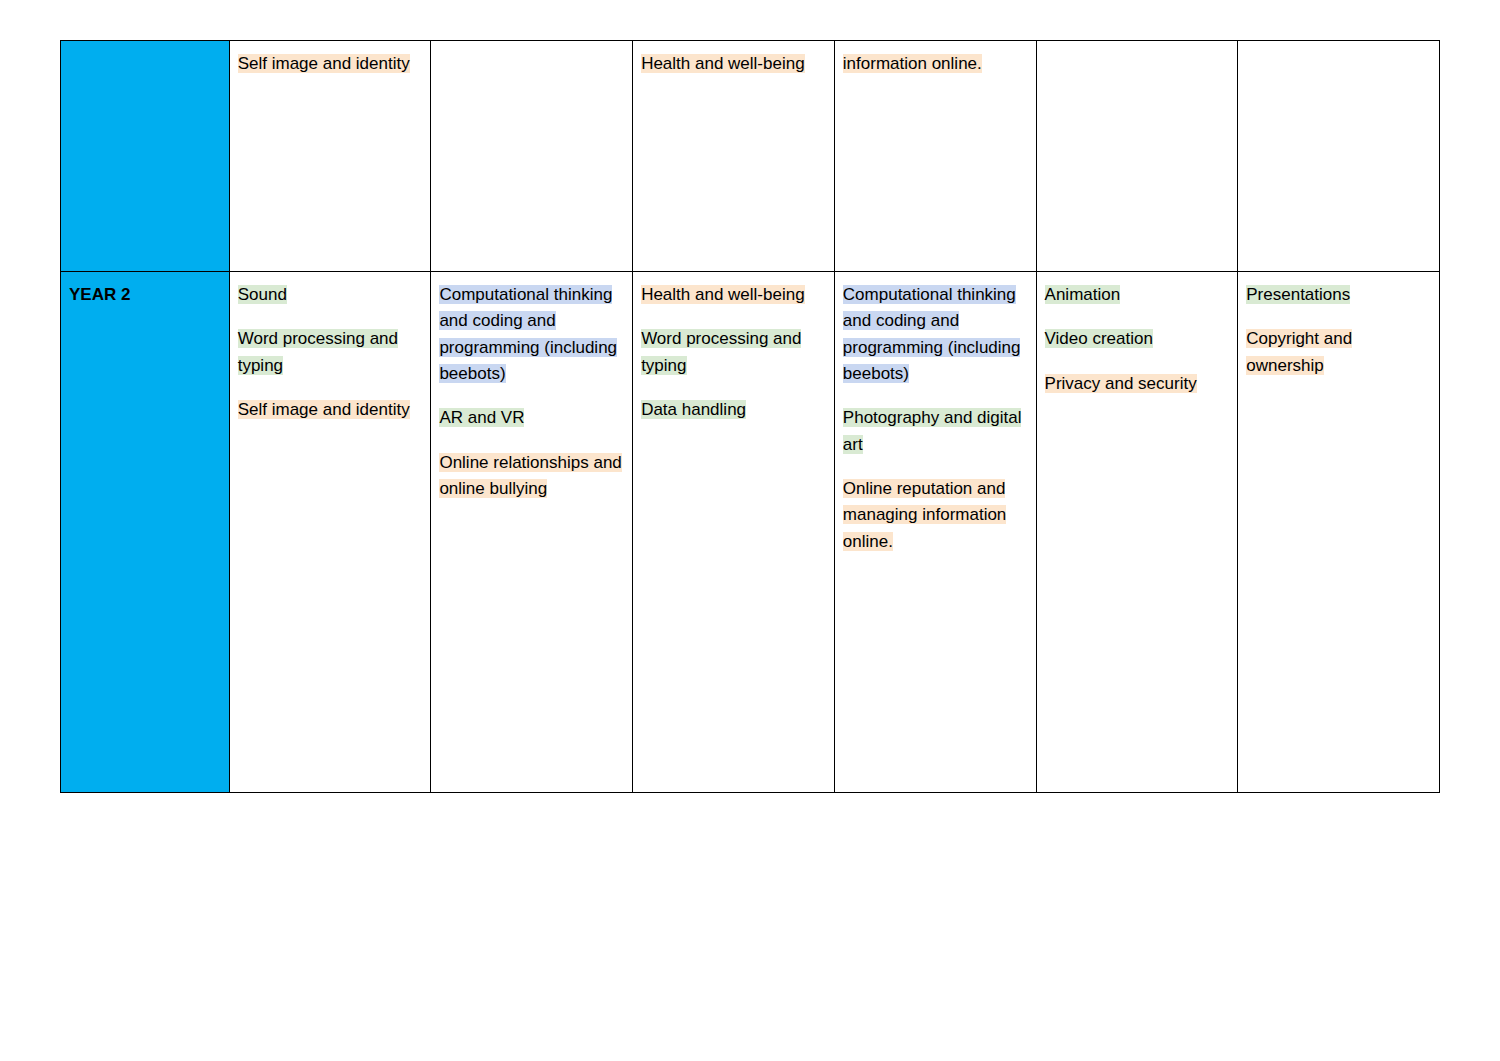| | Self image and identity | | Health and well-being | information online. | | |
| YEAR 2 | Sound Word processing and typing Self image and identity | Computational thinking and coding and programming (including beebots) AR and VR Online relationships and online bullying | Health and well-being Word processing and typing Data handling | Computational thinking and coding and programming (including beebots) Photography and digital art Online reputation and managing information online. | Animation Video creation Privacy and security | Presentations Copyright and ownership |